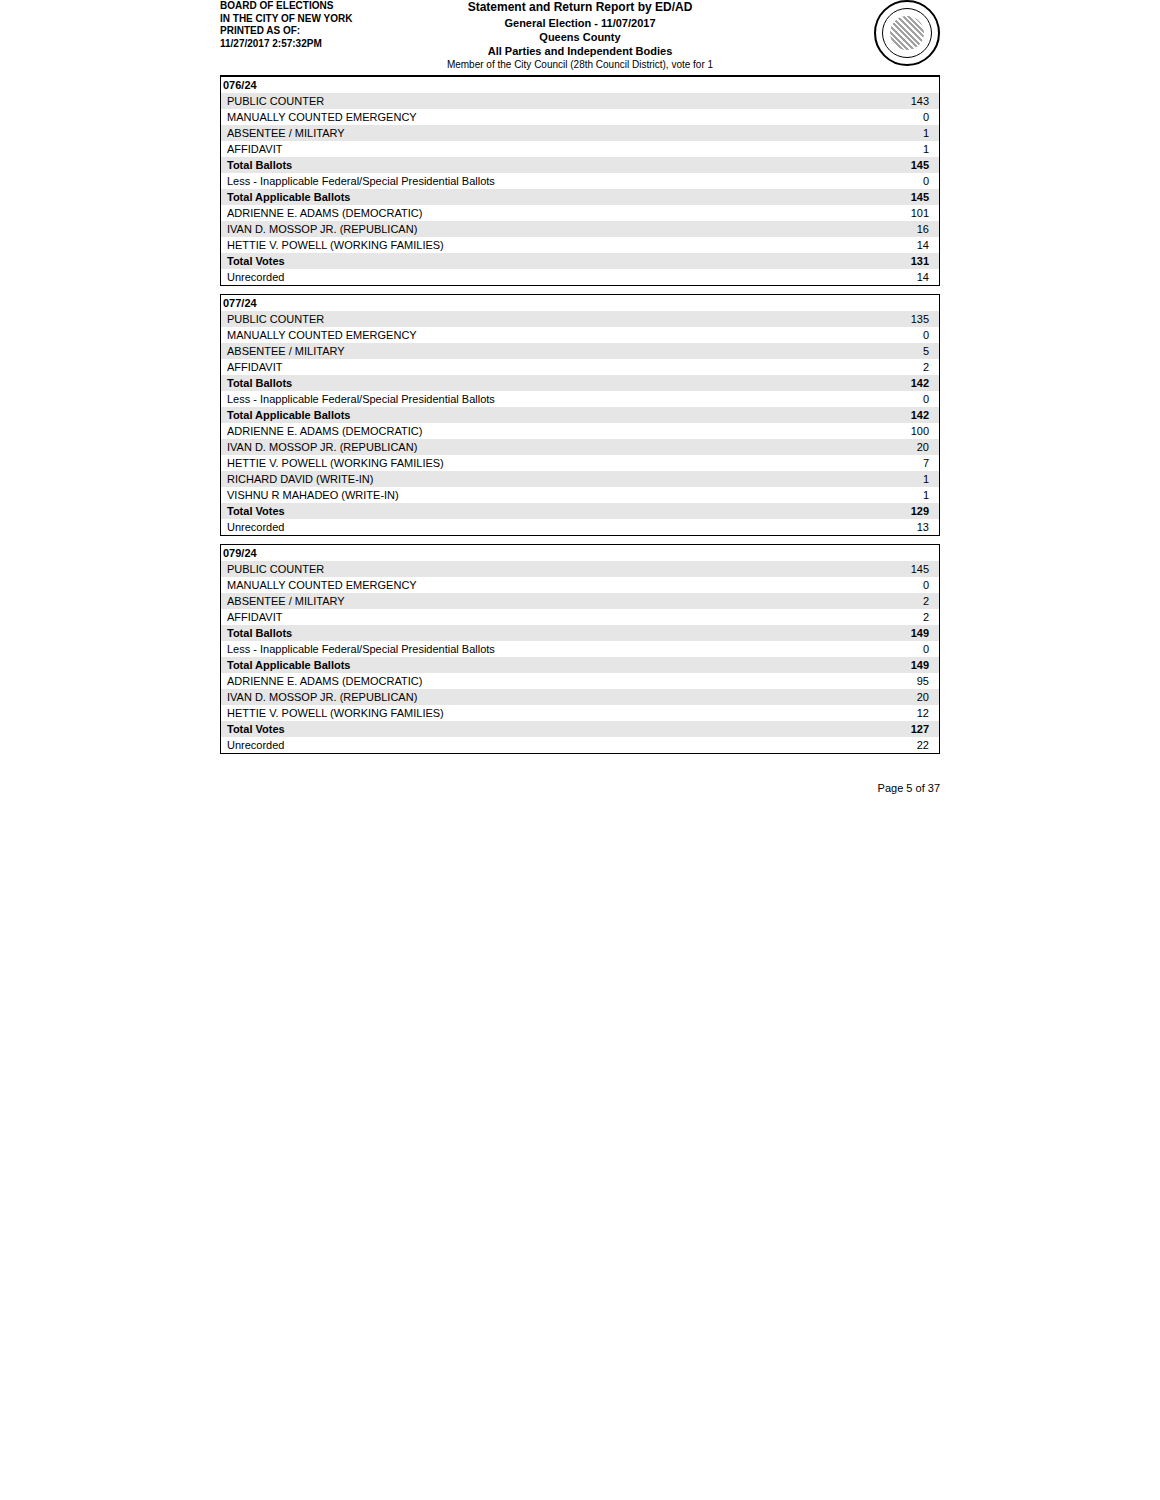BOARD OF ELECTIONS
IN THE CITY OF NEW YORK
PRINTED AS OF:
11/27/2017 2:57:32PM
Statement and Return Report by ED/AD
General Election - 11/07/2017
Queens County
All Parties and Independent Bodies
Member of the City Council (28th Council District), vote for 1
076/24
| PUBLIC COUNTER | 143 |
| MANUALLY COUNTED EMERGENCY | 0 |
| ABSENTEE / MILITARY | 1 |
| AFFIDAVIT | 1 |
| Total Ballots | 145 |
| Less - Inapplicable Federal/Special Presidential Ballots | 0 |
| Total Applicable Ballots | 145 |
| ADRIENNE E. ADAMS (DEMOCRATIC) | 101 |
| IVAN D. MOSSOP JR. (REPUBLICAN) | 16 |
| HETTIE V. POWELL (WORKING FAMILIES) | 14 |
| Total Votes | 131 |
| Unrecorded | 14 |
077/24
| PUBLIC COUNTER | 135 |
| MANUALLY COUNTED EMERGENCY | 0 |
| ABSENTEE / MILITARY | 5 |
| AFFIDAVIT | 2 |
| Total Ballots | 142 |
| Less - Inapplicable Federal/Special Presidential Ballots | 0 |
| Total Applicable Ballots | 142 |
| ADRIENNE E. ADAMS (DEMOCRATIC) | 100 |
| IVAN D. MOSSOP JR. (REPUBLICAN) | 20 |
| HETTIE V. POWELL (WORKING FAMILIES) | 7 |
| RICHARD DAVID (WRITE-IN) | 1 |
| VISHNU R MAHADEO (WRITE-IN) | 1 |
| Total Votes | 129 |
| Unrecorded | 13 |
079/24
| PUBLIC COUNTER | 145 |
| MANUALLY COUNTED EMERGENCY | 0 |
| ABSENTEE / MILITARY | 2 |
| AFFIDAVIT | 2 |
| Total Ballots | 149 |
| Less - Inapplicable Federal/Special Presidential Ballots | 0 |
| Total Applicable Ballots | 149 |
| ADRIENNE E. ADAMS (DEMOCRATIC) | 95 |
| IVAN D. MOSSOP JR. (REPUBLICAN) | 20 |
| HETTIE V. POWELL (WORKING FAMILIES) | 12 |
| Total Votes | 127 |
| Unrecorded | 22 |
Page 5 of 37